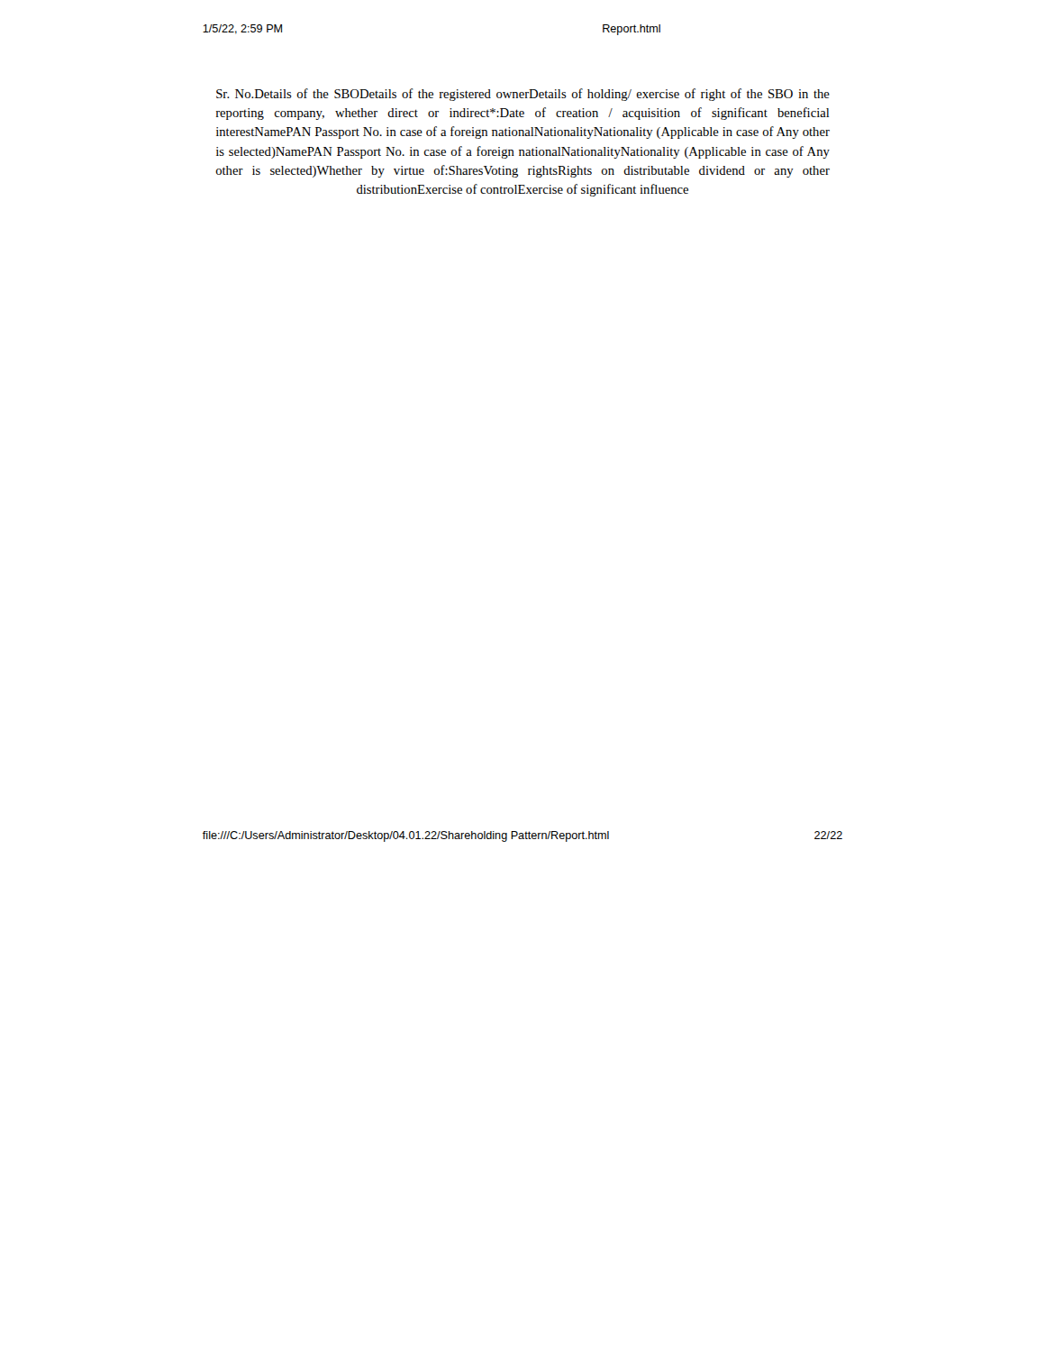1/5/22, 2:59 PM Report.html
Sr. No.Details of the SBODetails of the registered ownerDetails of holding/ exercise of right of the SBO in the reporting company, whether direct or indirect*:Date of creation / acquisition of significant beneficial interestNamePAN Passport No. in case of a foreign nationalNationalityNationality (Applicable in case of Any other is selected)NamePAN Passport No. in case of a foreign nationalNationalityNationality (Applicable in case of Any other is selected)Whether by virtue of:SharesVoting rightsRights on distributable dividend or any other distributionExercise of controlExercise of significant influence
file:///C:/Users/Administrator/Desktop/04.01.22/Shareholding Pattern/Report.html 22/22